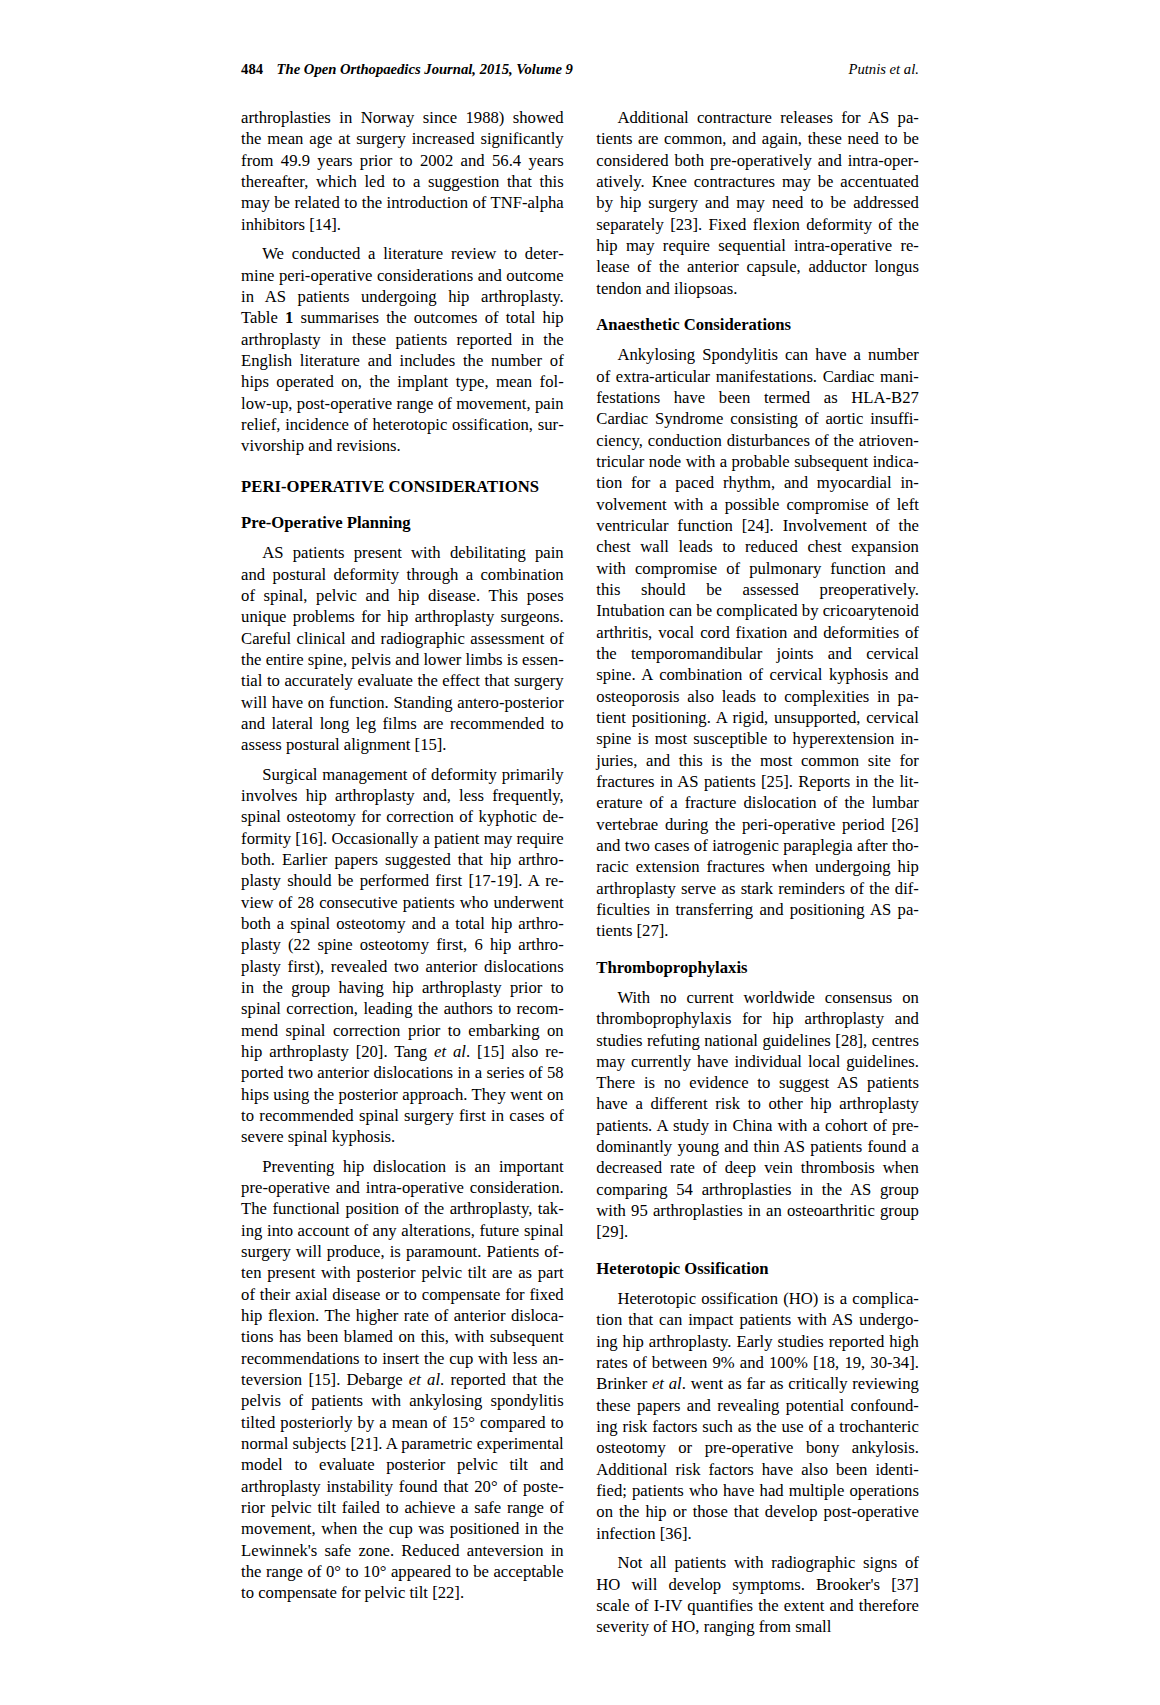484 The Open Orthopaedics Journal, 2015, Volume 9
Putnis et al.
arthroplasties in Norway since 1988) showed the mean age at surgery increased significantly from 49.9 years prior to 2002 and 56.4 years thereafter, which led to a suggestion that this may be related to the introduction of TNF-alpha inhibitors [14].
We conducted a literature review to determine peri-operative considerations and outcome in AS patients undergoing hip arthroplasty. Table 1 summarises the outcomes of total hip arthroplasty in these patients reported in the English literature and includes the number of hips operated on, the implant type, mean follow-up, post-operative range of movement, pain relief, incidence of heterotopic ossification, survivorship and revisions.
Peri-Operative Considerations
Pre-Operative Planning
AS patients present with debilitating pain and postural deformity through a combination of spinal, pelvic and hip disease. This poses unique problems for hip arthroplasty surgeons. Careful clinical and radiographic assessment of the entire spine, pelvis and lower limbs is essential to accurately evaluate the effect that surgery will have on function. Standing antero-posterior and lateral long leg films are recommended to assess postural alignment [15].
Surgical management of deformity primarily involves hip arthroplasty and, less frequently, spinal osteotomy for correction of kyphotic deformity [16]. Occasionally a patient may require both. Earlier papers suggested that hip arthroplasty should be performed first [17-19]. A review of 28 consecutive patients who underwent both a spinal osteotomy and a total hip arthroplasty (22 spine osteotomy first, 6 hip arthroplasty first), revealed two anterior dislocations in the group having hip arthroplasty prior to spinal correction, leading the authors to recommend spinal correction prior to embarking on hip arthroplasty [20]. Tang et al. [15] also reported two anterior dislocations in a series of 58 hips using the posterior approach. They went on to recommended spinal surgery first in cases of severe spinal kyphosis.
Preventing hip dislocation is an important pre-operative and intra-operative consideration. The functional position of the arthroplasty, taking into account of any alterations, future spinal surgery will produce, is paramount. Patients often present with posterior pelvic tilt are as part of their axial disease or to compensate for fixed hip flexion. The higher rate of anterior dislocations has been blamed on this, with subsequent recommendations to insert the cup with less anteversion [15]. Debarge et al. reported that the pelvis of patients with ankylosing spondylitis tilted posteriorly by a mean of 15° compared to normal subjects [21]. A parametric experimental model to evaluate posterior pelvic tilt and arthroplasty instability found that 20° of posterior pelvic tilt failed to achieve a safe range of movement, when the cup was positioned in the Lewinnek's safe zone. Reduced anteversion in the range of 0° to 10° appeared to be acceptable to compensate for pelvic tilt [22].
Additional contracture releases for AS patients are common, and again, these need to be considered both pre-operatively and intra-operatively. Knee contractures may be accentuated by hip surgery and may need to be addressed separately [23]. Fixed flexion deformity of the hip may require sequential intra-operative release of the anterior capsule, adductor longus tendon and iliopsoas.
Anaesthetic Considerations
Ankylosing Spondylitis can have a number of extra-articular manifestations. Cardiac manifestations have been termed as HLA-B27 Cardiac Syndrome consisting of aortic insufficiency, conduction disturbances of the atrioventricular node with a probable subsequent indication for a paced rhythm, and myocardial involvement with a possible compromise of left ventricular function [24]. Involvement of the chest wall leads to reduced chest expansion with compromise of pulmonary function and this should be assessed preoperatively. Intubation can be complicated by cricoarytenoid arthritis, vocal cord fixation and deformities of the temporomandibular joints and cervical spine. A combination of cervical kyphosis and osteoporosis also leads to complexities in patient positioning. A rigid, unsupported, cervical spine is most susceptible to hyperextension injuries, and this is the most common site for fractures in AS patients [25]. Reports in the literature of a fracture dislocation of the lumbar vertebrae during the peri-operative period [26] and two cases of iatrogenic paraplegia after thoracic extension fractures when undergoing hip arthroplasty serve as stark reminders of the difficulties in transferring and positioning AS patients [27].
Thromboprophylaxis
With no current worldwide consensus on thromboprophylaxis for hip arthroplasty and studies refuting national guidelines [28], centres may currently have individual local guidelines. There is no evidence to suggest AS patients have a different risk to other hip arthroplasty patients. A study in China with a cohort of predominantly young and thin AS patients found a decreased rate of deep vein thrombosis when comparing 54 arthroplasties in the AS group with 95 arthroplasties in an osteoarthritic group [29].
Heterotopic Ossification
Heterotopic ossification (HO) is a complication that can impact patients with AS undergoing hip arthroplasty. Early studies reported high rates of between 9% and 100% [18, 19, 30-34]. Brinker et al. went as far as critically reviewing these papers and revealing potential confounding risk factors such as the use of a trochanteric osteotomy or pre-operative bony ankylosis. Additional risk factors have also been identified; patients who have had multiple operations on the hip or those that develop post-operative infection [36].
Not all patients with radiographic signs of HO will develop symptoms. Brooker's [37] scale of I-IV quantifies the extent and therefore severity of HO, ranging from small